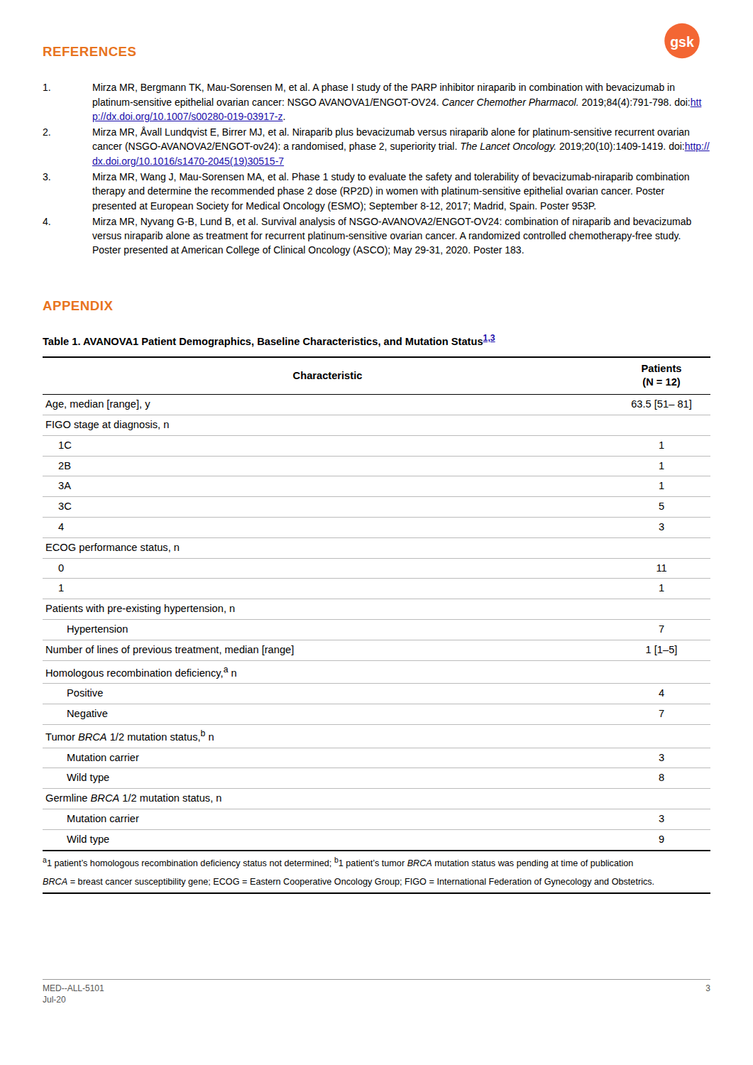gsk
REFERENCES
Mirza MR, Bergmann TK, Mau-Sorensen M, et al. A phase I study of the PARP inhibitor niraparib in combination with bevacizumab in platinum-sensitive epithelial ovarian cancer: NSGO AVANOVA1/ENGOT-OV24. Cancer Chemother Pharmacol. 2019;84(4):791-798. doi:http://dx.doi.org/10.1007/s00280-019-03917-z.
Mirza MR, Åvall Lundqvist E, Birrer MJ, et al. Niraparib plus bevacizumab versus niraparib alone for platinum-sensitive recurrent ovarian cancer (NSGO-AVANOVA2/ENGOT-ov24): a randomised, phase 2, superiority trial. The Lancet Oncology. 2019;20(10):1409-1419. doi:http://dx.doi.org/10.1016/s1470-2045(19)30515-7
Mirza MR, Wang J, Mau-Sorensen MA, et al. Phase 1 study to evaluate the safety and tolerability of bevacizumab-niraparib combination therapy and determine the recommended phase 2 dose (RP2D) in women with platinum-sensitive epithelial ovarian cancer. Poster presented at European Society for Medical Oncology (ESMO); September 8-12, 2017; Madrid, Spain. Poster 953P.
Mirza MR, Nyvang G-B, Lund B, et al. Survival analysis of NSGO-AVANOVA2/ENGOT-OV24: combination of niraparib and bevacizumab versus niraparib alone as treatment for recurrent platinum-sensitive ovarian cancer. A randomized controlled chemotherapy-free study. Poster presented at American College of Clinical Oncology (ASCO); May 29-31, 2020. Poster 183.
APPENDIX
Table 1. AVANOVA1 Patient Demographics, Baseline Characteristics, and Mutation Status1,3
| Characteristic | Patients (N = 12) |
| --- | --- |
| Age, median [range], y | 63.5 [51– 81] |
| FIGO stage at diagnosis, n | |
| 1C | 1 |
| 2B | 1 |
| 3A | 1 |
| 3C | 5 |
| 4 | 3 |
| ECOG performance status, n | |
| 0 | 11 |
| 1 | 1 |
| Patients with pre-existing hypertension, n | |
| Hypertension | 7 |
| Number of lines of previous treatment, median [range] | 1 [1–5] |
| Homologous recombination deficiency, a n | |
| Positive | 4 |
| Negative | 7 |
| Tumor BRCA 1/2 mutation status, b n | |
| Mutation carrier | 3 |
| Wild type | 8 |
| Germline BRCA 1/2 mutation status, n | |
| Mutation carrier | 3 |
| Wild type | 9 |
a1 patient’s homologous recombination deficiency status not determined; b1 patient’s tumor BRCA mutation status was pending at time of publication
BRCA = breast cancer susceptibility gene; ECOG = Eastern Cooperative Oncology Group; FIGO = International Federation of Gynecology and Obstetrics.
3 MED--ALL-5101 Jul-20